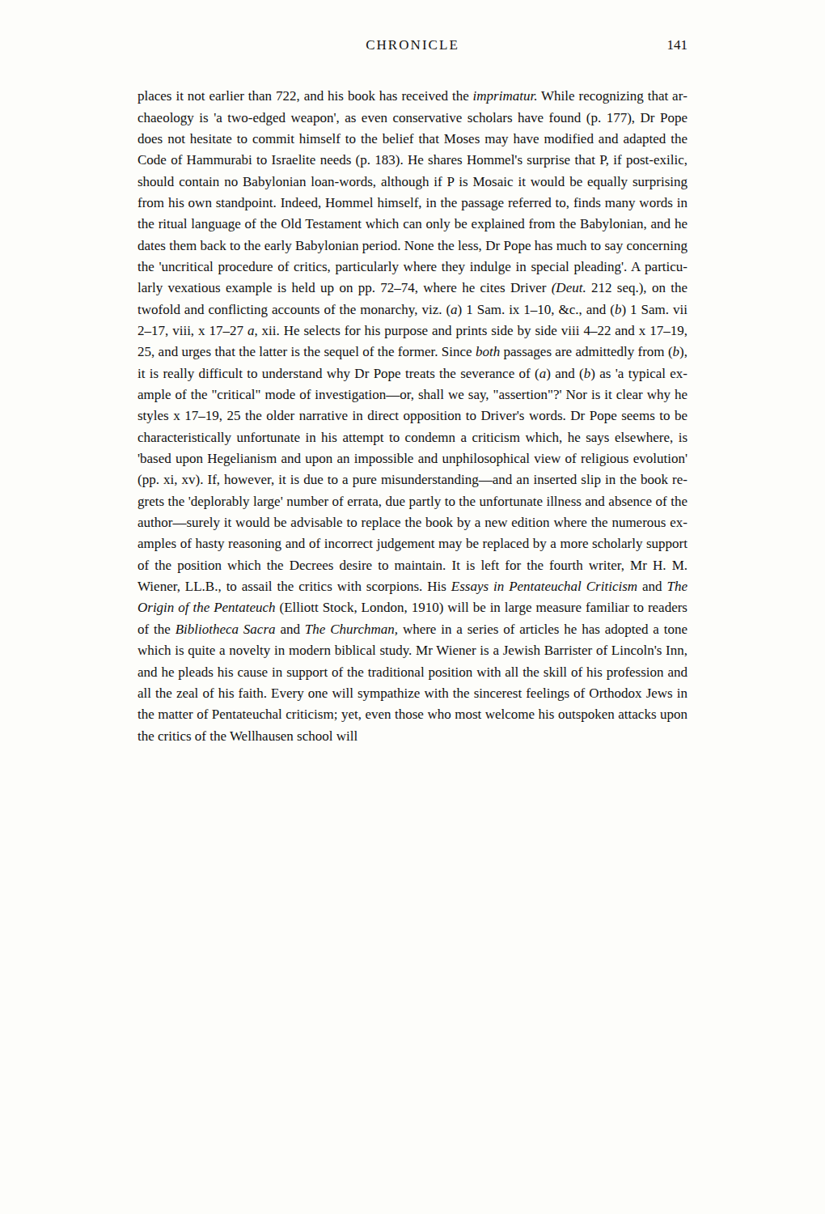Chronicle 141
places it not earlier than 722, and his book has received the imprimatur. While recognizing that archaeology is 'a two-edged weapon', as even conservative scholars have found (p. 177), Dr Pope does not hesitate to commit himself to the belief that Moses may have modified and adapted the Code of Hammurabi to Israelite needs (p. 183). He shares Hommel's surprise that P, if post-exilic, should contain no Babylonian loan-words, although if P is Mosaic it would be equally surprising from his own standpoint. Indeed, Hommel himself, in the passage referred to, finds many words in the ritual language of the Old Testament which can only be explained from the Babylonian, and he dates them back to the early Babylonian period. None the less, Dr Pope has much to say concerning the 'uncritical procedure of critics, particularly where they indulge in special pleading'. A particularly vexatious example is held up on pp. 72–74, where he cites Driver (Deut. 212 seq.), on the twofold and conflicting accounts of the monarchy, viz. (a) 1 Sam. ix 1–10, &c., and (b) 1 Sam. vii 2–17, viii, x 17–27 a, xii. He selects for his purpose and prints side by side viii 4–22 and x 17–19, 25, and urges that the latter is the sequel of the former. Since both passages are admittedly from (b), it is really difficult to understand why Dr Pope treats the severance of (a) and (b) as 'a typical example of the "critical" mode of investigation—or, shall we say, "assertion"?' Nor is it clear why he styles x 17–19, 25 the older narrative in direct opposition to Driver's words. Dr Pope seems to be characteristically unfortunate in his attempt to condemn a criticism which, he says elsewhere, is 'based upon Hegelianism and upon an impossible and unphilosophical view of religious evolution' (pp. xi, xv). If, however, it is due to a pure misunderstanding—and an inserted slip in the book regrets the 'deplorably large' number of errata, due partly to the unfortunate illness and absence of the author—surely it would be advisable to replace the book by a new edition where the numerous examples of hasty reasoning and of incorrect judgement may be replaced by a more scholarly support of the position which the Decrees desire to maintain. It is left for the fourth writer, Mr H. M. Wiener, LL.B., to assail the critics with scorpions. His Essays in Pentateuchal Criticism and The Origin of the Pentateuch (Elliott Stock, London, 1910) will be in large measure familiar to readers of the Bibliotheca Sacra and The Churchman, where in a series of articles he has adopted a tone which is quite a novelty in modern biblical study. Mr Wiener is a Jewish Barrister of Lincoln's Inn, and he pleads his cause in support of the traditional position with all the skill of his profession and all the zeal of his faith. Every one will sympathize with the sincerest feelings of Orthodox Jews in the matter of Pentateuchal criticism; yet, even those who most welcome his outspoken attacks upon the critics of the Wellhausen school will